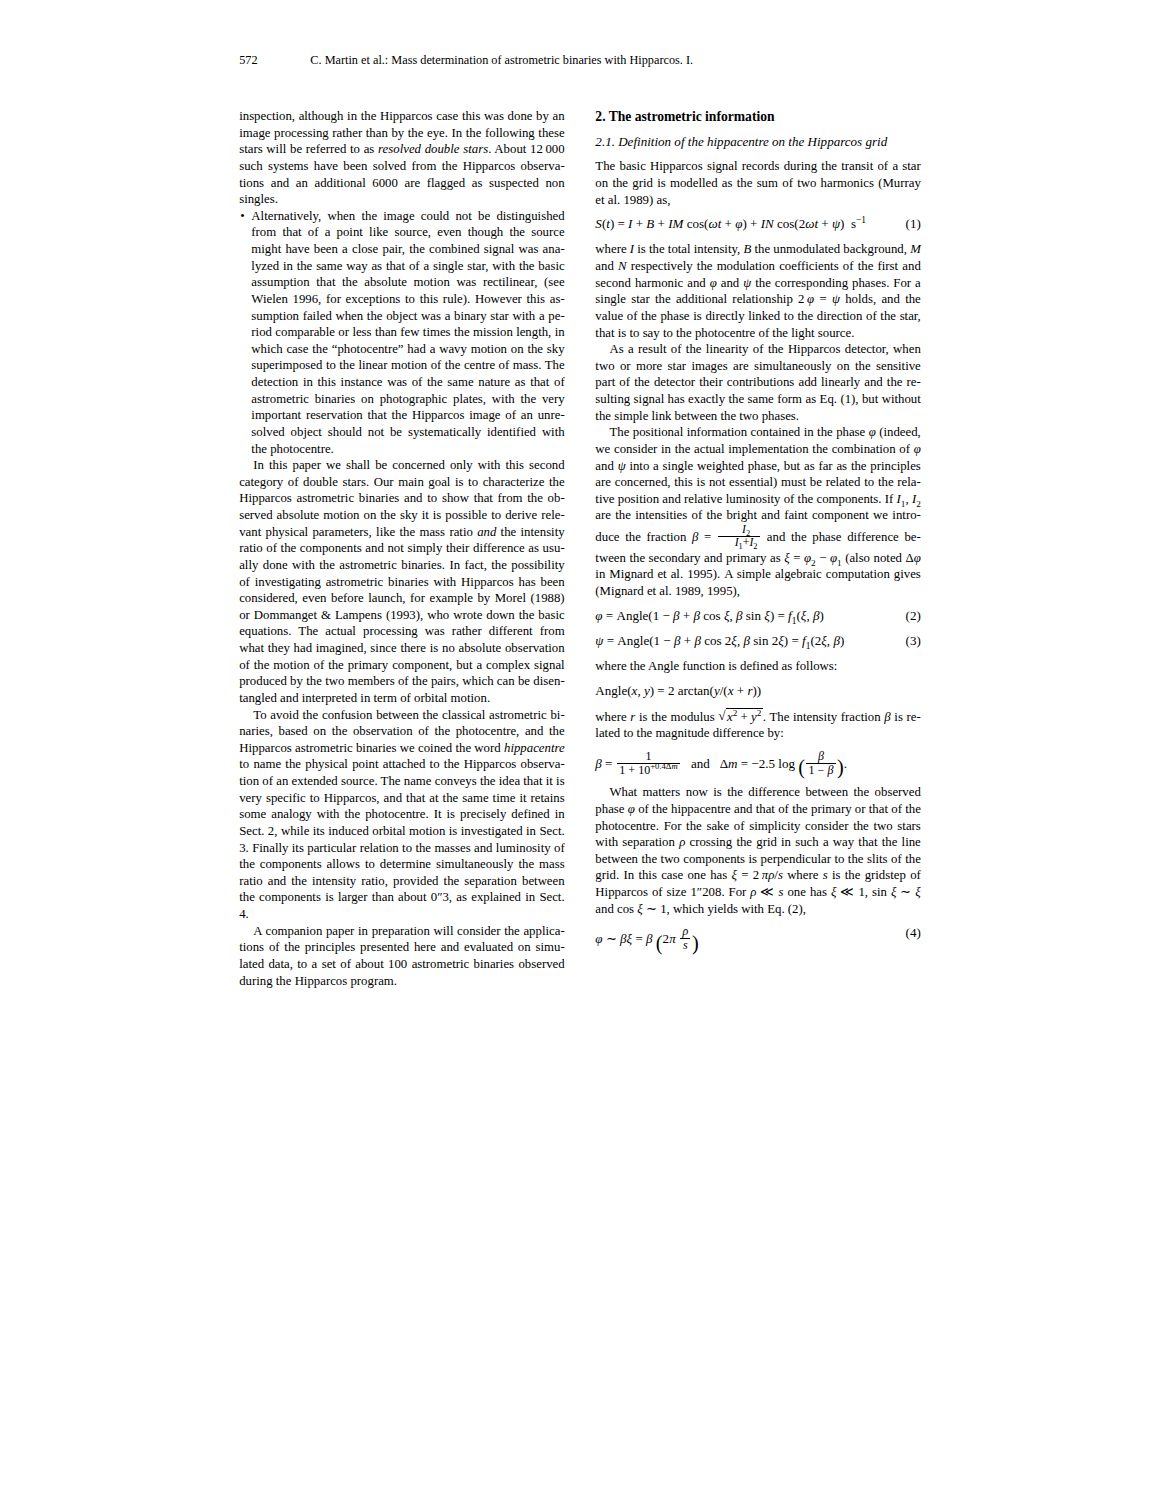572 C. Martin et al.: Mass determination of astrometric binaries with Hipparcos. I.
inspection, although in the Hipparcos case this was done by an image processing rather than by the eye. In the following these stars will be referred to as resolved double stars. About 12 000 such systems have been solved from the Hipparcos observations and an additional 6000 are flagged as suspected non singles.
Alternatively, when the image could not be distinguished from that of a point like source, even though the source might have been a close pair, the combined signal was analyzed in the same way as that of a single star, with the basic assumption that the absolute motion was rectilinear, (see Wielen 1996, for exceptions to this rule). However this assumption failed when the object was a binary star with a period comparable or less than few times the mission length, in which case the “photocentre” had a wavy motion on the sky superimposed to the linear motion of the centre of mass. The detection in this instance was of the same nature as that of astrometric binaries on photographic plates, with the very important reservation that the Hipparcos image of an unresolved object should not be systematically identified with the photocentre.
In this paper we shall be concerned only with this second category of double stars. Our main goal is to characterize the Hipparcos astrometric binaries and to show that from the observed absolute motion on the sky it is possible to derive relevant physical parameters, like the mass ratio and the intensity ratio of the components and not simply their difference as usually done with the astrometric binaries. In fact, the possibility of investigating astrometric binaries with Hipparcos has been considered, even before launch, for example by Morel (1988) or Dommanget & Lampens (1993), who wrote down the basic equations. The actual processing was rather different from what they had imagined, since there is no absolute observation of the motion of the primary component, but a complex signal produced by the two members of the pairs, which can be disentangled and interpreted in term of orbital motion.
To avoid the confusion between the classical astrometric binaries, based on the observation of the photocentre, and the Hipparcos astrometric binaries we coined the word hippacentre to name the physical point attached to the Hipparcos observation of an extended source. The name conveys the idea that it is very specific to Hipparcos, and that at the same time it retains some analogy with the photocentre. It is precisely defined in Sect. 2, while its induced orbital motion is investigated in Sect. 3. Finally its particular relation to the masses and luminosity of the components allows to determine simultaneously the mass ratio and the intensity ratio, provided the separation between the components is larger than about 0″3, as explained in Sect. 4.
A companion paper in preparation will consider the applications of the principles presented here and evaluated on simulated data, to a set of about 100 astrometric binaries observed during the Hipparcos program.
2. The astrometric information
2.1. Definition of the hippacentre on the Hipparcos grid
The basic Hipparcos signal records during the transit of a star on the grid is modelled as the sum of two harmonics (Murray et al. 1989) as,
S(t) = I + B + IM cos(ωt + φ) + IN cos(2ωt + ψ) s−1(1)
where I is the total intensity, B the unmodulated background, M and N respectively the modulation coefficients of the first and second harmonic and φ and ψ the corresponding phases. For a single star the additional relationship 2 φ = ψ holds, and the value of the phase is directly linked to the direction of the star, that is to say to the photocentre of the light source.
As a result of the linearity of the Hipparcos detector, when two or more star images are simultaneously on the sensitive part of the detector their contributions add linearly and the resulting signal has exactly the same form as Eq. (1), but without the simple link between the two phases.
The positional information contained in the phase φ (indeed, we consider in the actual implementation the combination of φ and ψ into a single weighted phase, but as far as the principles are concerned, this is not essential) must be related to the relative position and relative luminosity of the components. If I1, I2 are the intensities of the bright and faint component we introduce the fraction β = I2 I1+I2 and the phase difference between the secondary and primary as ξ = φ2 − φ1 (also noted Δφ in Mignard et al. 1995). A simple algebraic computation gives (Mignard et al. 1989, 1995),
φ = Angle(1 − β + β cos ξ, β sin ξ) = f1(ξ, β)(2)
ψ = Angle(1 − β + β cos 2ξ, β sin 2ξ) = f1(2ξ, β)(3)
where the Angle function is defined as follows:
Angle(x, y) = 2 arctan(y/(x + r))
where r is the modulus x2 + y2. The intensity fraction β is related to the magnitude difference by:
β = 11 + 10+0.4Δm and Δm = −2.5 log (β 1 − β).
What matters now is the difference between the observed phase φ of the hippacentre and that of the primary or that of the photocentre. For the sake of simplicity consider the two stars with separation ρ crossing the grid in such a way that the line between the two components is perpendicular to the slits of the grid. In this case one has ξ = 2 πρ/s where s is the gridstep of Hipparcos of size 1″208. For ρ ≪ s one has ξ ≪ 1, sin ξ ∼ ξ and cos ξ ∼ 1, which yields with Eq. (2),
φ ∼ βξ = β (2π ρs)(4)